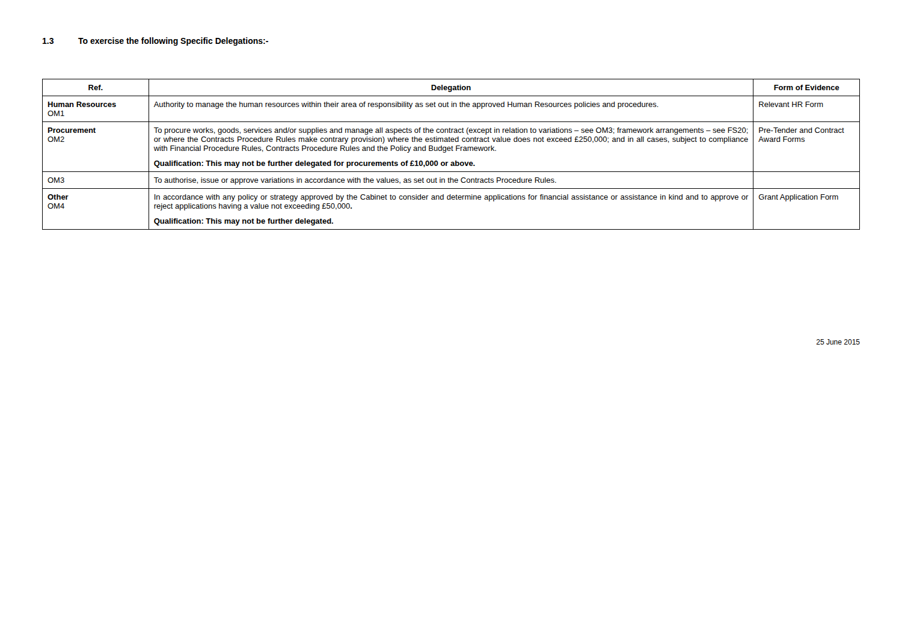1.3 To exercise the following Specific Delegations:-
| Ref. | Delegation | Form of Evidence |
| --- | --- | --- |
| Human Resources OM1 | Authority to manage the human resources within their area of responsibility as set out in the approved Human Resources policies and procedures. | Relevant HR Form |
| Procurement OM2 | To procure works, goods, services and/or supplies and manage all aspects of the contract (except in relation to variations – see OM3; framework arrangements – see FS20; or where the Contracts Procedure Rules make contrary provision) where the estimated contract value does not exceed £250,000; and in all cases, subject to compliance with Financial Procedure Rules, Contracts Procedure Rules and the Policy and Budget Framework. Qualification: This may not be further delegated for procurements of £10,000 or above. | Pre-Tender and Contract Award Forms |
| OM3 | To authorise, issue or approve variations in accordance with the values, as set out in the Contracts Procedure Rules. | |
| Other OM4 | In accordance with any policy or strategy approved by the Cabinet to consider and determine applications for financial assistance or assistance in kind and to approve or reject applications having a value not exceeding £50,000 . Qualification: This may not be further delegated. | Grant Application Form |
25 June 2015